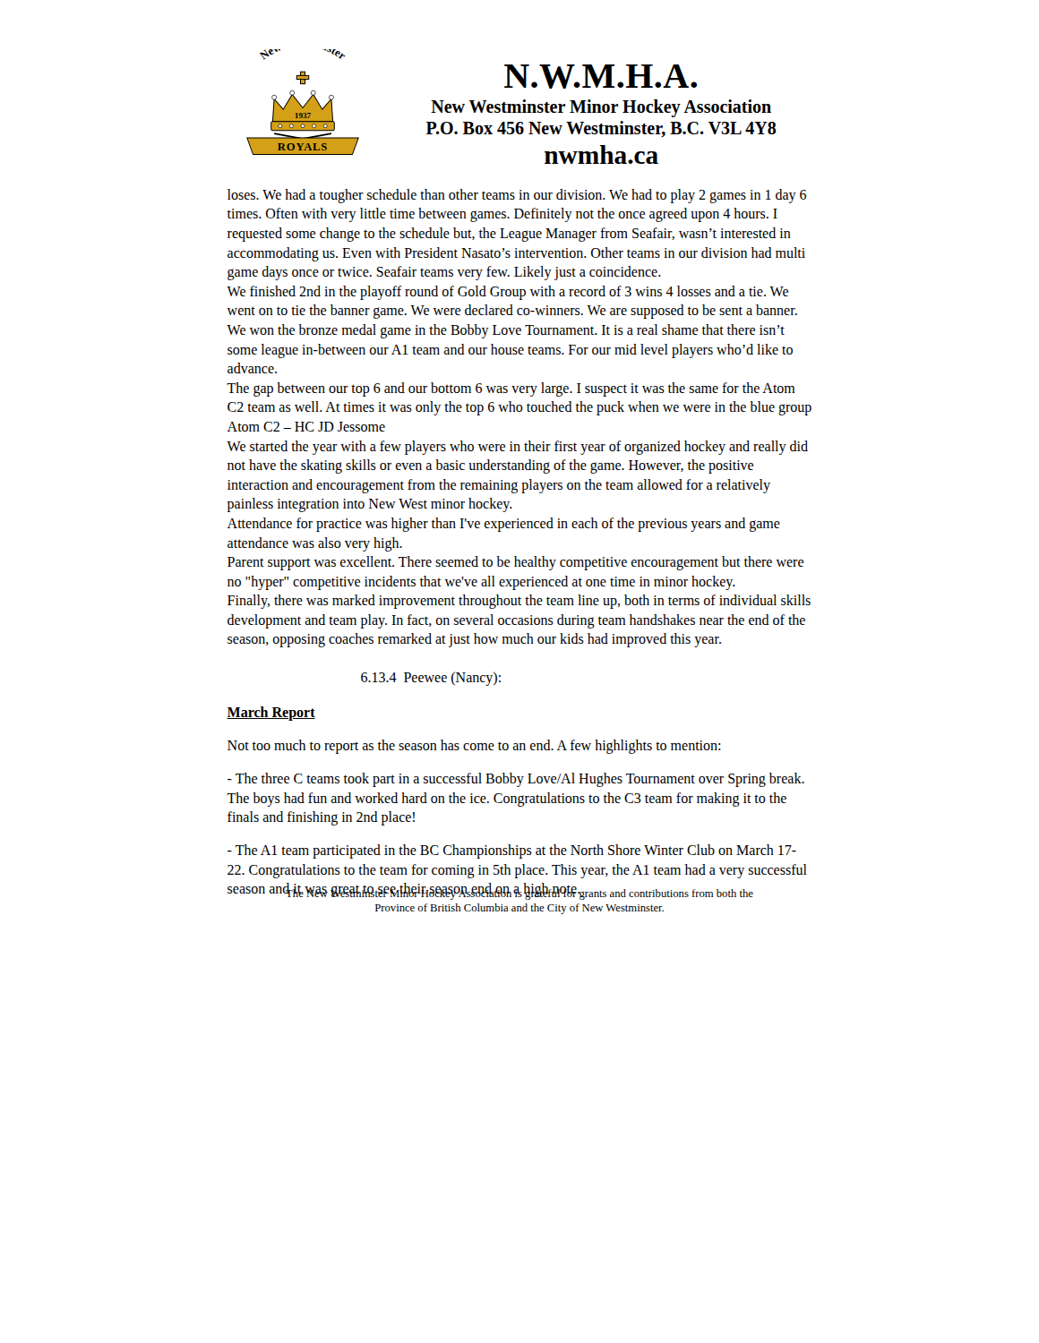New Westminster 1937 ROYALS
N.W.M.H.A.
New Westminster Minor Hockey Association
P.O. Box 456 New Westminster, B.C. V3L 4Y8
nwmha.ca
loses. We had a tougher schedule than other teams in our division. We had to play 2 games in 1 day 6 times. Often with very little time between games. Definitely not the once agreed upon 4 hours. I requested some change to the schedule but, the League Manager from Seafair, wasn’t interested in accommodating us. Even with President Nasato’s intervention. Other teams in our division had multi game days once or twice. Seafair teams very few. Likely just a coincidence.
We finished 2nd in the playoff round of Gold Group with a record of 3 wins 4 losses and a tie. We went on to tie the banner game. We were declared co-winners. We are supposed to be sent a banner. We won the bronze medal game in the Bobby Love Tournament. It is a real shame that there isn’t some league in-between our A1 team and our house teams. For our mid level players who’d like to advance.
The gap between our top 6 and our bottom 6 was very large. I suspect it was the same for the Atom C2 team as well. At times it was only the top 6 who touched the puck when we were in the blue group
Atom C2 – HC JD Jessome
We started the year with a few players who were in their first year of organized hockey and really did not have the skating skills or even a basic understanding of the game. However, the positive interaction and encouragement from the remaining players on the team allowed for a relatively painless integration into New West minor hockey.
Attendance for practice was higher than I've experienced in each of the previous years and game attendance was also very high.
Parent support was excellent. There seemed to be healthy competitive encouragement but there were no "hyper" competitive incidents that we've all experienced at one time in minor hockey.
Finally, there was marked improvement throughout the team line up, both in terms of individual skills development and team play. In fact, on several occasions during team handshakes near the end of the season, opposing coaches remarked at just how much our kids had improved this year.
6.13.4 Peewee (Nancy):
March Report
Not too much to report as the season has come to an end. A few highlights to mention:
- The three C teams took part in a successful Bobby Love/Al Hughes Tournament over Spring break. The boys had fun and worked hard on the ice. Congratulations to the C3 team for making it to the finals and finishing in 2nd place!
- The A1 team participated in the BC Championships at the North Shore Winter Club on March 17-22. Congratulations to the team for coming in 5th place. This year, the A1 team had a very successful season and it was great to see their season end on a high note.
The New Westminster Minor Hockey Association is grateful for grants and contributions from both the
Province of British Columbia and the City of New Westminster.